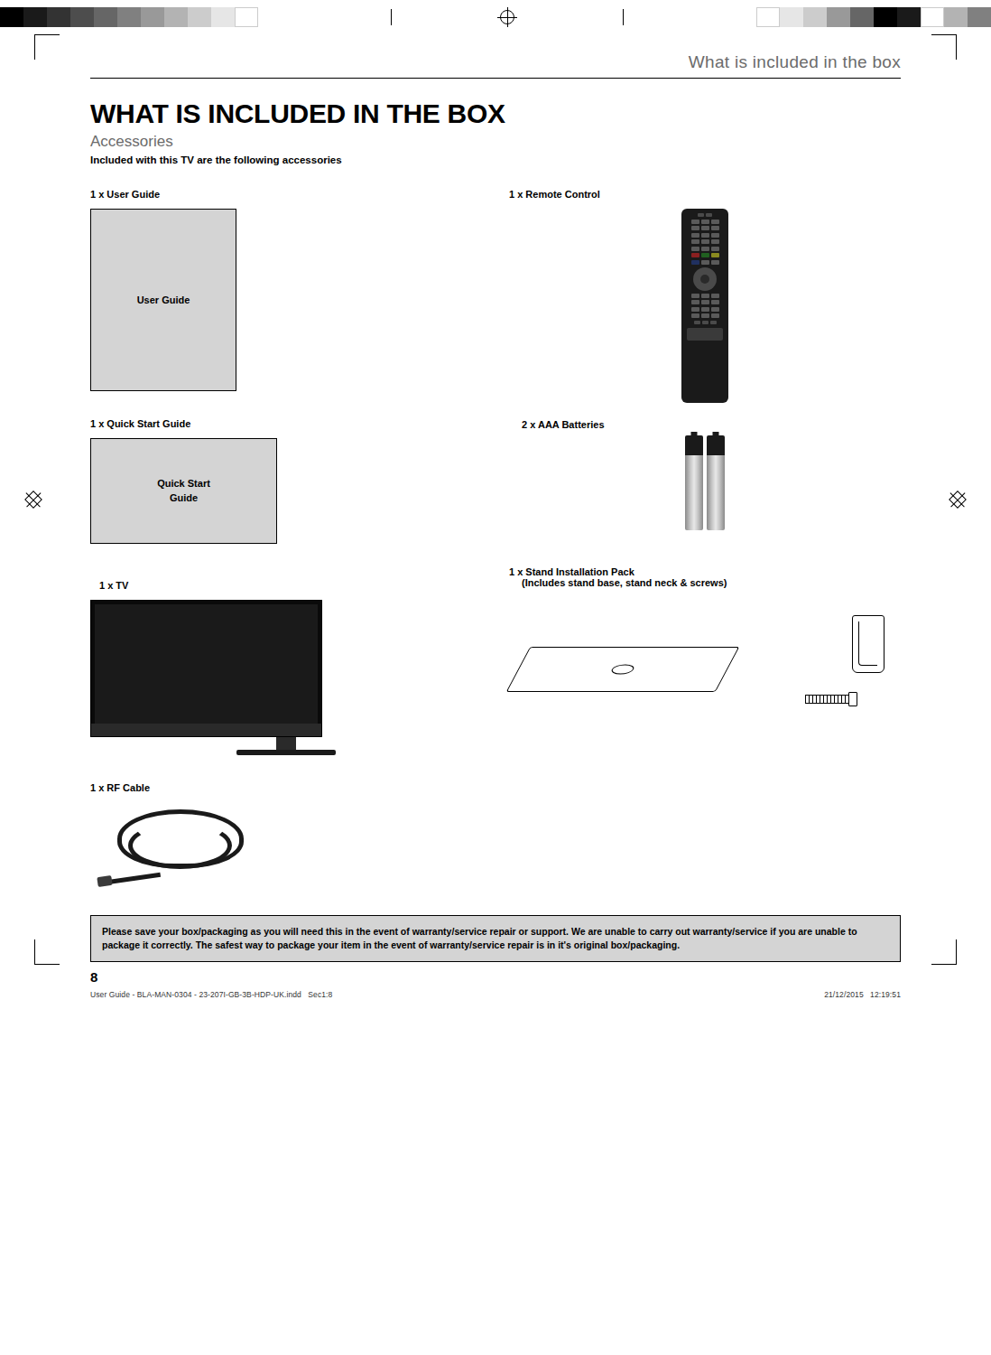What is included in the box
WHAT IS INCLUDED IN THE BOX
Accessories
Included with this TV are the following accessories
1 x User Guide
User Guide
1 x Quick Start Guide
Quick Start
Guide
1 x TV
1 x RF Cable
1 x Remote Control
2 x AAA Batteries
1 x Stand Installation Pack
(Includes stand base, stand neck & screws)
Please save your box/packaging as you will need this in the event of warranty/service repair or support. We are unable to carry out warranty/service if you are unable to package it correctly. The safest way to package your item in the event of warranty/service repair is in it's original box/packaging.
8
User Guide - BLA-MAN-0304 - 23-207I-GB-3B-HDP-UK.indd Sec1:8
21/12/2015 12:19:51